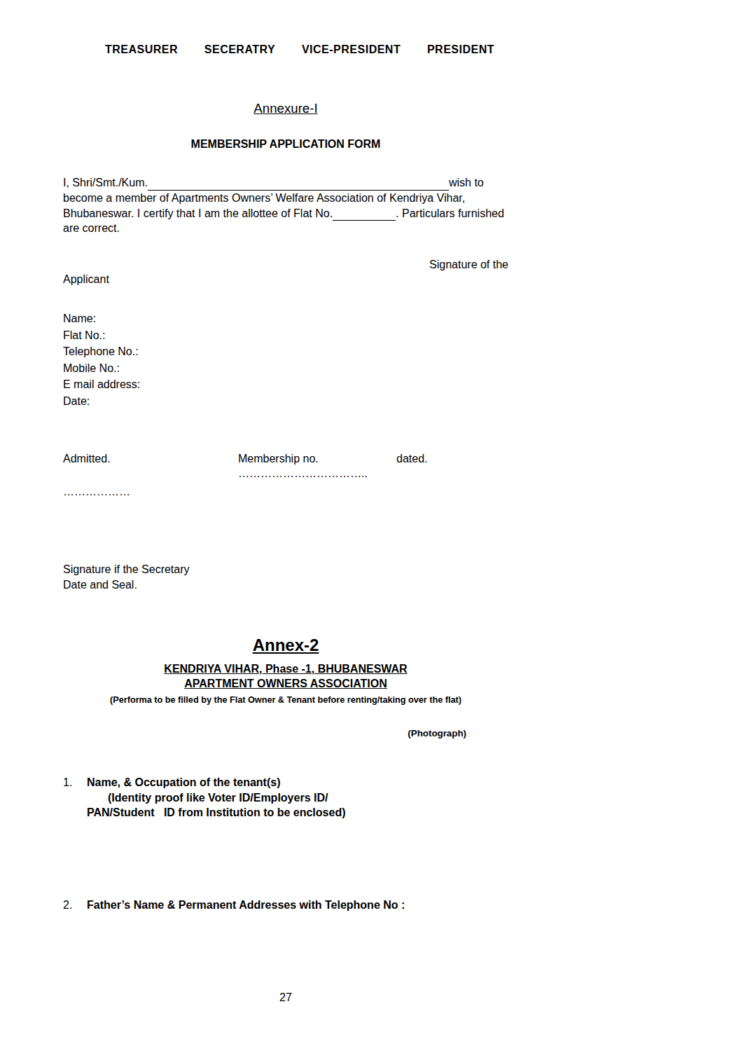TREASURER SECERATRY VICE-PRESIDENT PRESIDENT
Annexure-I
MEMBERSHIP APPLICATION FORM
I, Shri/Smt./Kum. wish to become a member of Apartments Owners’ Welfare Association of Kendriya Vihar, Bhubaneswar. I certify that I am the allottee of Flat No. . Particulars furnished are correct.
Signature of the
Applicant
Name:
Flat No.:
Telephone No.:
Mobile No.:
E mail address:
Date:
Admitted.
Membership no. ……………………………..
dated.
………………
Signature if the Secretary
Date and Seal.
Annex-2
KENDRIYA VIHAR, Phase -1, BHUBANESWAR
APARTMENT OWNERS ASSOCIATION
(Performa to be filled by the Flat Owner & Tenant before renting/taking over the flat)
(Photograph)
Name, & Occupation of the tenant(s) (Identity proof like Voter ID/Employers ID/ PAN/Student ID from Institution to be enclosed)
Father’s Name & Permanent Addresses with Telephone No :
27